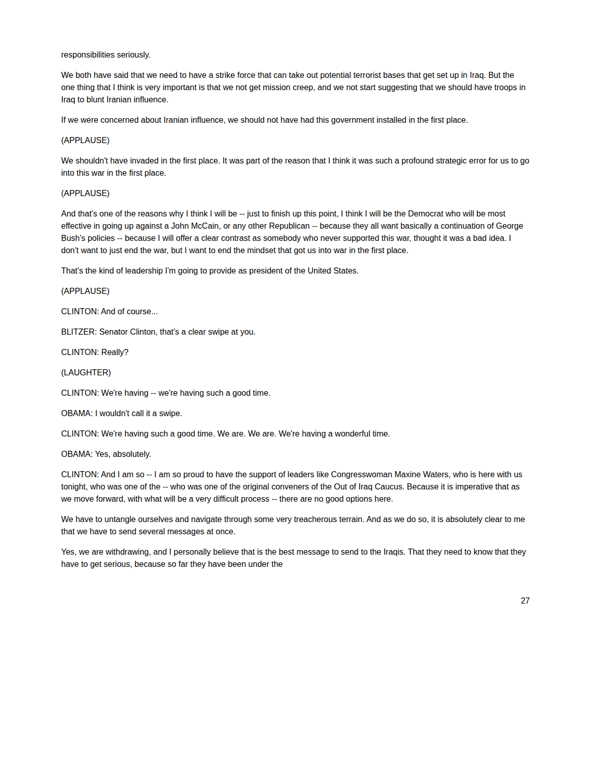responsibilities seriously.
We both have said that we need to have a strike force that can take out potential terrorist bases that get set up in Iraq. But the one thing that I think is very important is that we not get mission creep, and we not start suggesting that we should have troops in Iraq to blunt Iranian influence.
If we were concerned about Iranian influence, we should not have had this government installed in the first place.
(APPLAUSE)
We shouldn't have invaded in the first place. It was part of the reason that I think it was such a profound strategic error for us to go into this war in the first place.
(APPLAUSE)
And that's one of the reasons why I think I will be -- just to finish up this point, I think I will be the Democrat who will be most effective in going up against a John McCain, or any other Republican -- because they all want basically a continuation of George Bush's policies -- because I will offer a clear contrast as somebody who never supported this war, thought it was a bad idea. I don't want to just end the war, but I want to end the mindset that got us into war in the first place.
That's the kind of leadership I'm going to provide as president of the United States.
(APPLAUSE)
CLINTON: And of course...
BLITZER: Senator Clinton, that's a clear swipe at you.
CLINTON: Really?
(LAUGHTER)
CLINTON: We're having -- we're having such a good time.
OBAMA: I wouldn't call it a swipe.
CLINTON: We're having such a good time. We are. We are. We're having a wonderful time.
OBAMA: Yes, absolutely.
CLINTON: And I am so -- I am so proud to have the support of leaders like Congresswoman Maxine Waters, who is here with us tonight, who was one of the -- who was one of the original conveners of the Out of Iraq Caucus. Because it is imperative that as we move forward, with what will be a very difficult process -- there are no good options here.
We have to untangle ourselves and navigate through some very treacherous terrain. And as we do so, it is absolutely clear to me that we have to send several messages at once.
Yes, we are withdrawing, and I personally believe that is the best message to send to the Iraqis. That they need to know that they have to get serious, because so far they have been under the
27